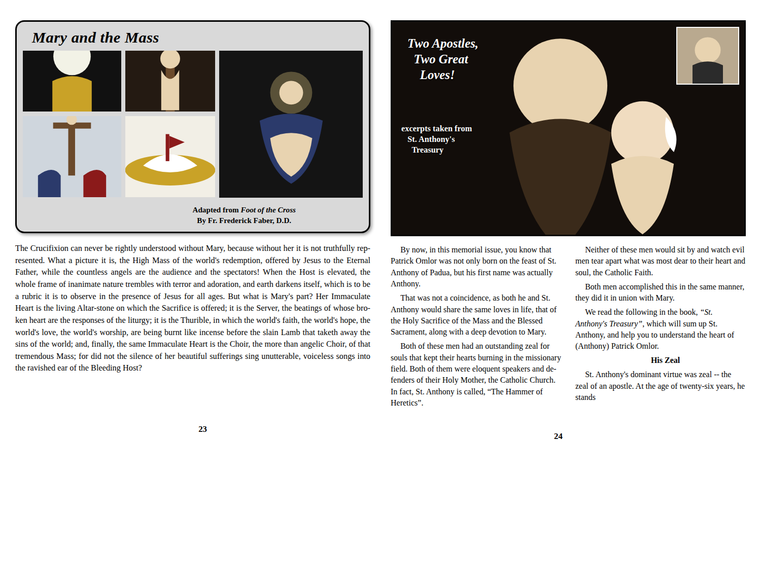Mary and the Mass
Adapted from Foot of the Cross
By Fr. Frederick Faber, D.D.
The Crucifixion can never be rightly understood without Mary, because without her it is not truthfully represented. What a picture it is, the High Mass of the world's redemption, offered by Jesus to the Eternal Father, while the countless angels are the audience and the spectators! When the Host is elevated, the whole frame of inanimate nature trembles with terror and adoration, and earth darkens itself, which is to be a rubric it is to observe in the presence of Jesus for all ages. But what is Mary's part? Her Immaculate Heart is the living Altar-stone on which the Sacrifice is offered; it is the Server, the beatings of whose broken heart are the responses of the liturgy; it is the Thurible, in which the world's faith, the world's hope, the world's love, the world's worship, are being burnt like incense before the slain Lamb that taketh away the sins of the world; and, finally, the same Immaculate Heart is the Choir, the more than angelic Choir, of that tremendous Mass; for did not the silence of her beautiful sufferings sing unutterable, voiceless songs into the ravished ear of the Bleeding Host?
23
Two Apostles,
Two Great
Loves!
excerpts taken from
St. Anthony's
Treasury
By now, in this memorial issue, you know that Patrick Omlor was not only born on the feast of St. Anthony of Padua, but his first name was actually Anthony.
That was not a coincidence, as both he and St. Anthony would share the same loves in life, that of the Holy Sacrifice of the Mass and the Blessed Sacrament, along with a deep devotion to Mary.
Both of these men had an outstanding zeal for souls that kept their hearts burning in the missionary field. Both of them were eloquent speakers and defenders of their Holy Mother, the Catholic Church. In fact, St. Anthony is called, “The Hammer of Heretics”.
Neither of these men would sit by and watch evil men tear apart what was most dear to their heart and soul, the Catholic Faith.
Both men accomplished this in the same manner, they did it in union with Mary.
We read the following in the book, “St. Anthony's Treasury”, which will sum up St. Anthony, and help you to understand the heart of (Anthony) Patrick Omlor.
His Zeal
St. Anthony's dominant virtue was zeal -- the zeal of an apostle. At the age of twenty-six years, he stands
24